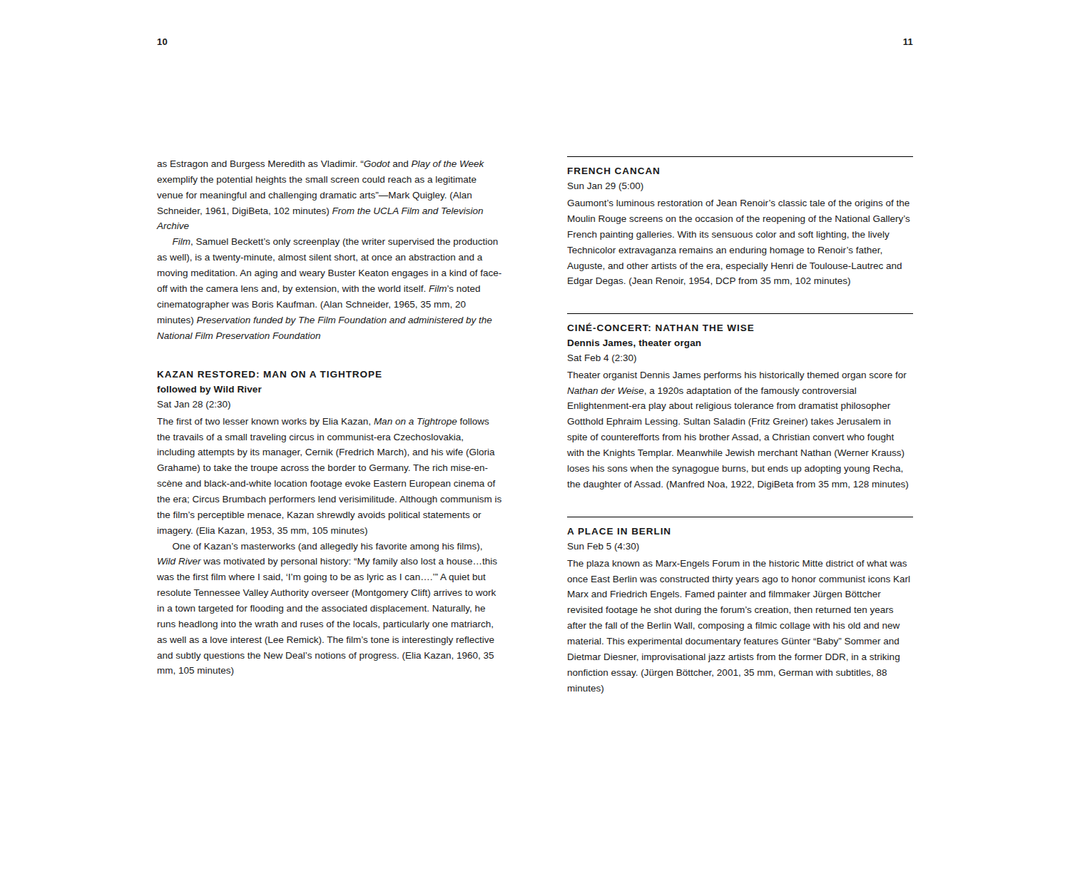10 11
as Estragon and Burgess Meredith as Vladimir. “Godot and Play of the Week exemplify the potential heights the small screen could reach as a legitimate venue for meaningful and challenging dramatic arts”—Mark Quigley. (Alan Schneider, 1961, DigiBeta, 102 minutes) From the UCLA Film and Television Archive
Film, Samuel Beckett’s only screenplay (the writer supervised the production as well), is a twenty-minute, almost silent short, at once an abstraction and a moving meditation. An aging and weary Buster Keaton engages in a kind of face-off with the camera lens and, by extension, with the world itself. Film’s noted cinematographer was Boris Kaufman. (Alan Schneider, 1965, 35 mm, 20 minutes) Preservation funded by The Film Foundation and administered by the National Film Preservation Foundation
Kazan Restored: Man on a Tightropefollowed by Wild River
Sat Jan 28 (2:30)
The first of two lesser known works by Elia Kazan, Man on a Tightrope follows the travails of a small traveling circus in communist-era Czechoslovakia, including attempts by its manager, Cernik (Fredrich March), and his wife (Gloria Grahame) to take the troupe across the border to Germany. The rich mise-en-scène and black-and-white location footage evoke Eastern European cinema of the era; Circus Brumbach performers lend verisimilitude. Although communism is the film’s perceptible menace, Kazan shrewdly avoids political statements or imagery. (Elia Kazan, 1953, 35 mm, 105 minutes)
One of Kazan’s masterworks (and allegedly his favorite among his films), Wild River was motivated by personal history: “My family also lost a house…this was the first film where I said, ‘I’m going to be as lyric as I can….’” A quiet but resolute Tennessee Valley Authority overseer (Montgomery Clift) arrives to work in a town targeted for flooding and the associated displacement. Naturally, he runs headlong into the wrath and ruses of the locals, particularly one matriarch, as well as a love interest (Lee Remick). The film’s tone is interestingly reflective and subtly questions the New Deal’s notions of progress. (Elia Kazan, 1960, 35 mm, 105 minutes)
French Cancan
Sun Jan 29 (5:00)
Gaumont’s luminous restoration of Jean Renoir’s classic tale of the origins of the Moulin Rouge screens on the occasion of the reopening of the National Gallery’s French painting galleries. With its sensuous color and soft lighting, the lively Technicolor extravaganza remains an enduring homage to Renoir’s father, Auguste, and other artists of the era, especially Henri de Toulouse-Lautrec and Edgar Degas. (Jean Renoir, 1954, DCP from 35 mm, 102 minutes)
Ciné-Concert: Nathan the WiseDennis James, theater organ
Sat Feb 4 (2:30)
Theater organist Dennis James performs his historically themed organ score for Nathan der Weise, a 1920s adaptation of the famously controversial Enlightenment-era play about religious tolerance from dramatist philosopher Gotthold Ephraim Lessing. Sultan Saladin (Fritz Greiner) takes Jerusalem in spite of counterefforts from his brother Assad, a Christian convert who fought with the Knights Templar. Meanwhile Jewish merchant Nathan (Werner Krauss) loses his sons when the synagogue burns, but ends up adopting young Recha, the daughter of Assad. (Manfred Noa, 1922, DigiBeta from 35 mm, 128 minutes)
A Place in Berlin
Sun Feb 5 (4:30)
The plaza known as Marx-Engels Forum in the historic Mitte district of what was once East Berlin was constructed thirty years ago to honor communist icons Karl Marx and Friedrich Engels. Famed painter and filmmaker Jürgen Böttcher revisited footage he shot during the forum’s creation, then returned ten years after the fall of the Berlin Wall, composing a filmic collage with his old and new material. This experimental documentary features Günter “Baby” Sommer and Dietmar Diesner, improvisational jazz artists from the former DDR, in a striking nonfiction essay. (Jürgen Böttcher, 2001, 35 mm, German with subtitles, 88 minutes)